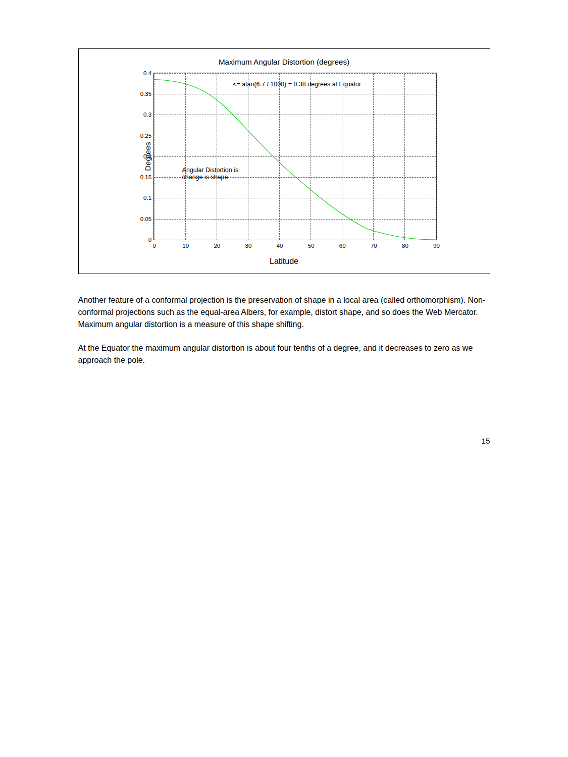Maximum Angular Distortion (degrees)
0.4
0.35
0.3
0.25
0.2
0.15
0.1
0.05
0
0
10
20
30
40
50
60
70
80
90
<= atan(6.7 / 1000) = 0.38 degrees at Equator
Angular Distortion is change is shape
Degrees
Latitude
Another feature of a conformal projection is the preservation of shape in a local area (called orthomorphism). Non-conformal projections such as the equal-area Albers, for example, distort shape, and so does the Web Mercator. Maximum angular distortion is a measure of this shape shifting.
At the Equator the maximum angular distortion is about four tenths of a degree, and it decreases to zero as we approach the pole.
15